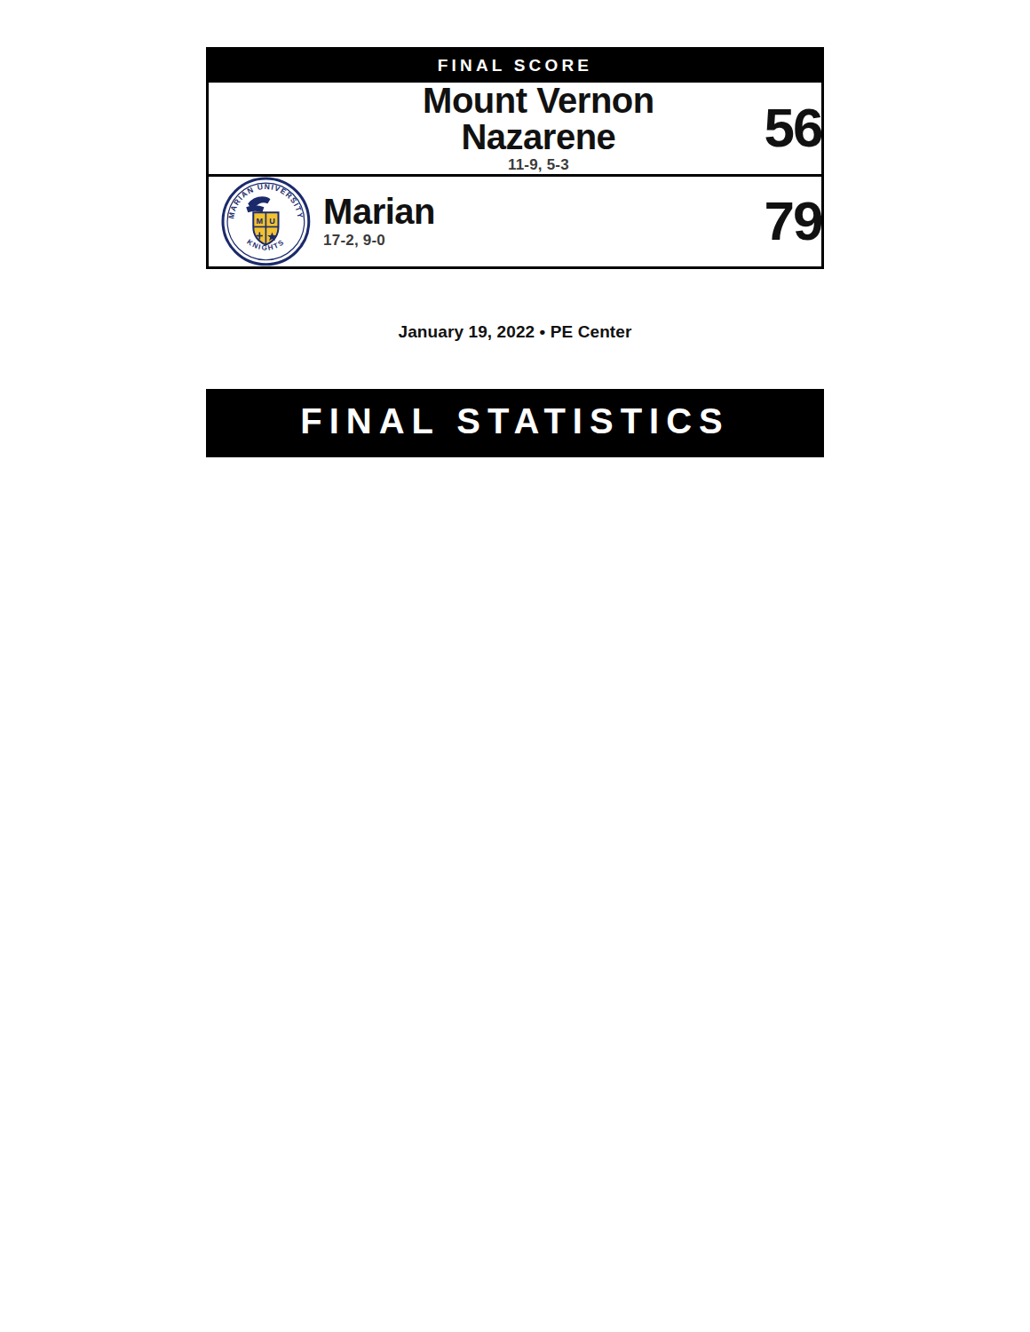Final Score
| | Mount Vernon Nazarene 11-9, 5-3 | 56 |
| MARIAN UNIVERSITY KNIGHTS M U ® | Marian 17-2, 9-0 | 79 |
January 19, 2022 • PE Center
Final Statistics